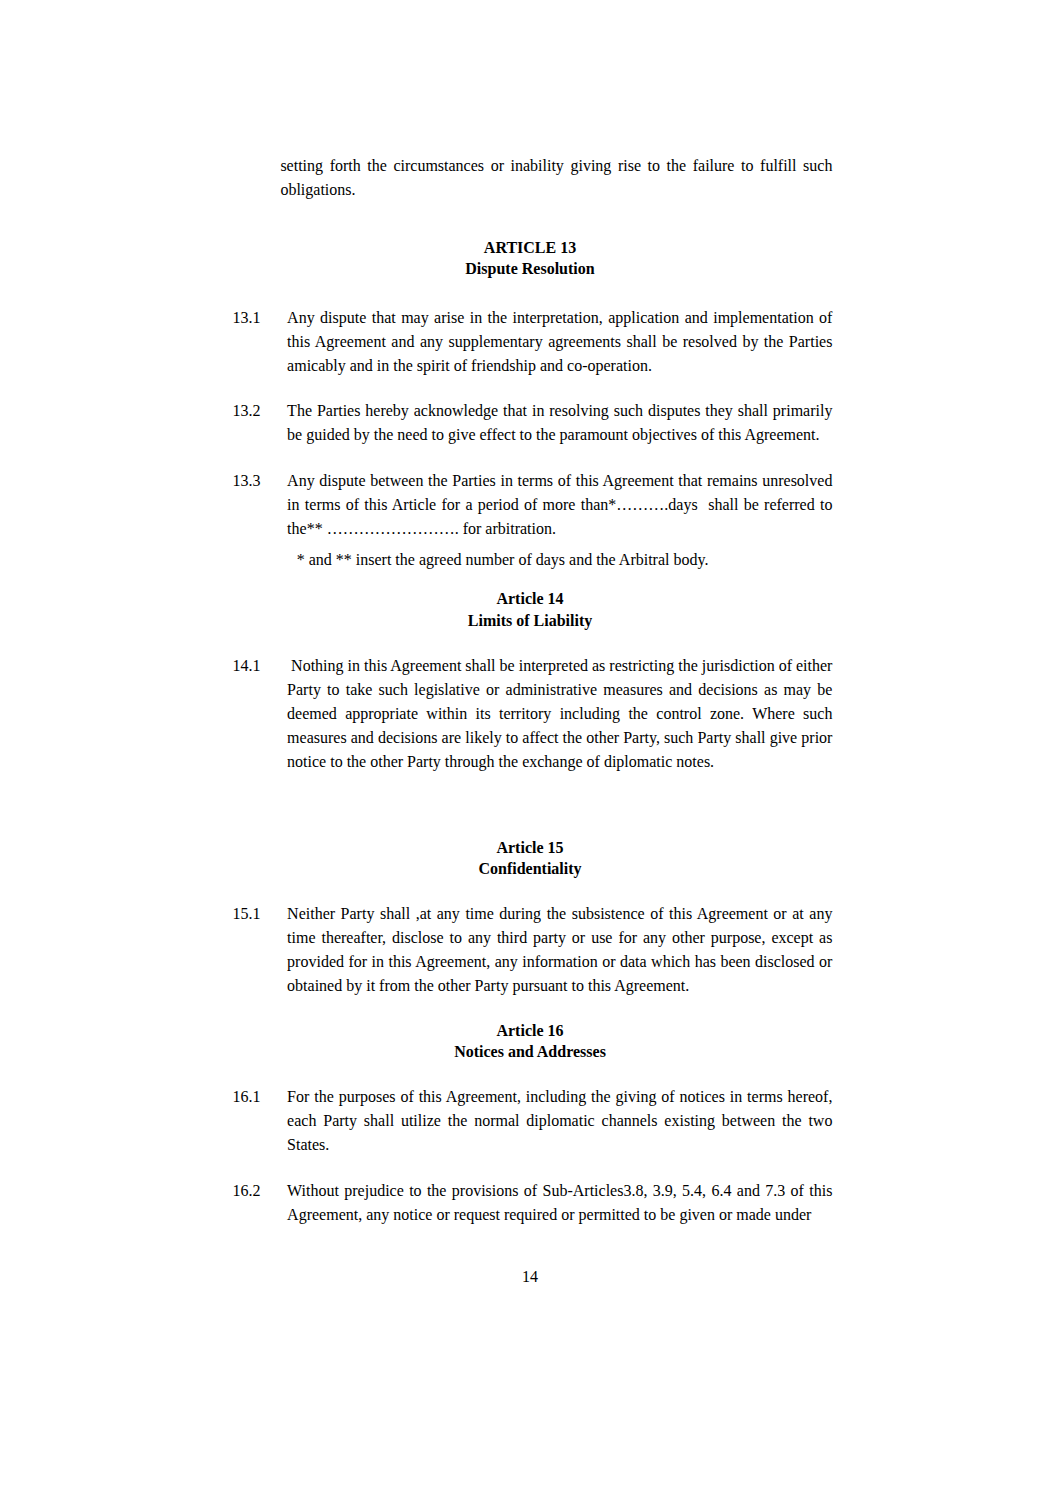setting forth the circumstances or inability giving rise to the failure to fulfill such obligations.
ARTICLE 13
Dispute Resolution
13.1
Any dispute that may arise in the interpretation, application and implementation of this Agreement and any supplementary agreements shall be resolved by the Parties amicably and in the spirit of friendship and co-operation.
13.2
The Parties hereby acknowledge that in resolving such disputes they shall primarily be guided by the need to give effect to the paramount objectives of this Agreement.
13.3
Any dispute between the Parties in terms of this Agreement that remains unresolved in terms of this Article for a period of more than*……….days shall be referred to the** ……………………. for arbitration.
* and ** insert the agreed number of days and the Arbitral body.
Article 14
Limits of Liability
14.1
Nothing in this Agreement shall be interpreted as restricting the jurisdiction of either Party to take such legislative or administrative measures and decisions as may be deemed appropriate within its territory including the control zone. Where such measures and decisions are likely to affect the other Party, such Party shall give prior notice to the other Party through the exchange of diplomatic notes.
Article 15
Confidentiality
15.1
Neither Party shall ,at any time during the subsistence of this Agreement or at any time thereafter, disclose to any third party or use for any other purpose, except as provided for in this Agreement, any information or data which has been disclosed or obtained by it from the other Party pursuant to this Agreement.
Article 16
Notices and Addresses
16.1
For the purposes of this Agreement, including the giving of notices in terms hereof, each Party shall utilize the normal diplomatic channels existing between the two States.
16.2
Without prejudice to the provisions of Sub-Articles3.8, 3.9, 5.4, 6.4 and 7.3 of this Agreement, any notice or request required or permitted to be given or made under
14